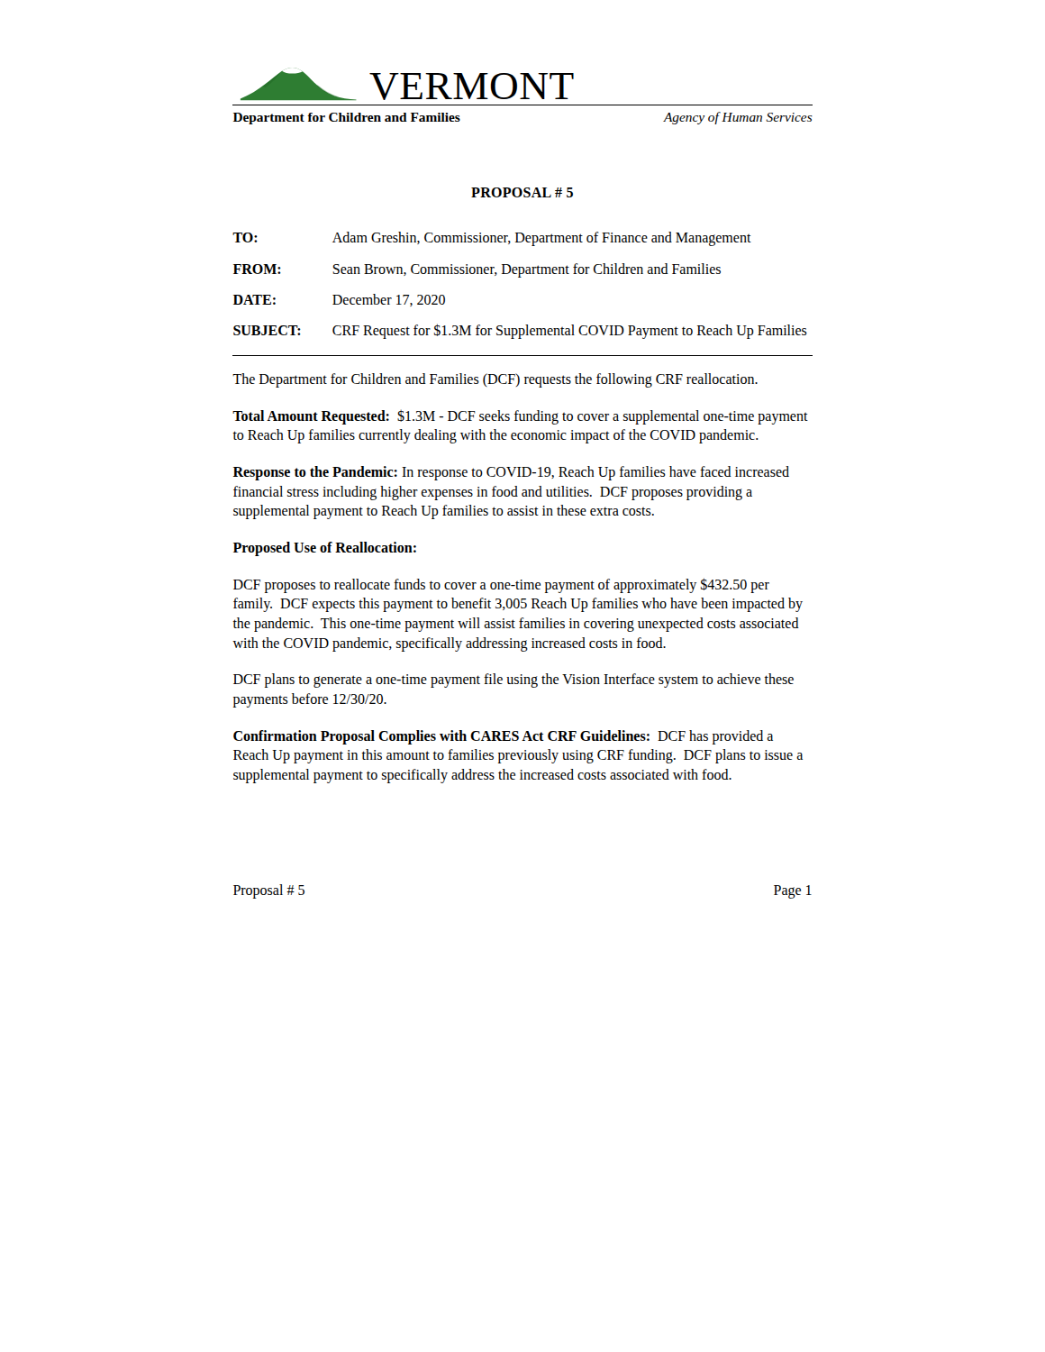VERMONT
Department for Children and Families
Agency of Human Services
PROPOSAL # 5
| TO: | Adam Greshin, Commissioner, Department of Finance and Management |
| FROM: | Sean Brown, Commissioner, Department for Children and Families |
| DATE: | December 17, 2020 |
| SUBJECT: | CRF Request for $1.3M for Supplemental COVID Payment to Reach Up Families |
The Department for Children and Families (DCF) requests the following CRF reallocation.
Total Amount Requested: $1.3M - DCF seeks funding to cover a supplemental one-time payment to Reach Up families currently dealing with the economic impact of the COVID pandemic.
Response to the Pandemic: In response to COVID-19, Reach Up families have faced increased financial stress including higher expenses in food and utilities. DCF proposes providing a supplemental payment to Reach Up families to assist in these extra costs.
Proposed Use of Reallocation:
DCF proposes to reallocate funds to cover a one-time payment of approximately $432.50 per family. DCF expects this payment to benefit 3,005 Reach Up families who have been impacted by the pandemic. This one-time payment will assist families in covering unexpected costs associated with the COVID pandemic, specifically addressing increased costs in food.
DCF plans to generate a one-time payment file using the Vision Interface system to achieve these payments before 12/30/20.
Confirmation Proposal Complies with CARES Act CRF Guidelines: DCF has provided a Reach Up payment in this amount to families previously using CRF funding. DCF plans to issue a supplemental payment to specifically address the increased costs associated with food.
Proposal # 5
Page 1